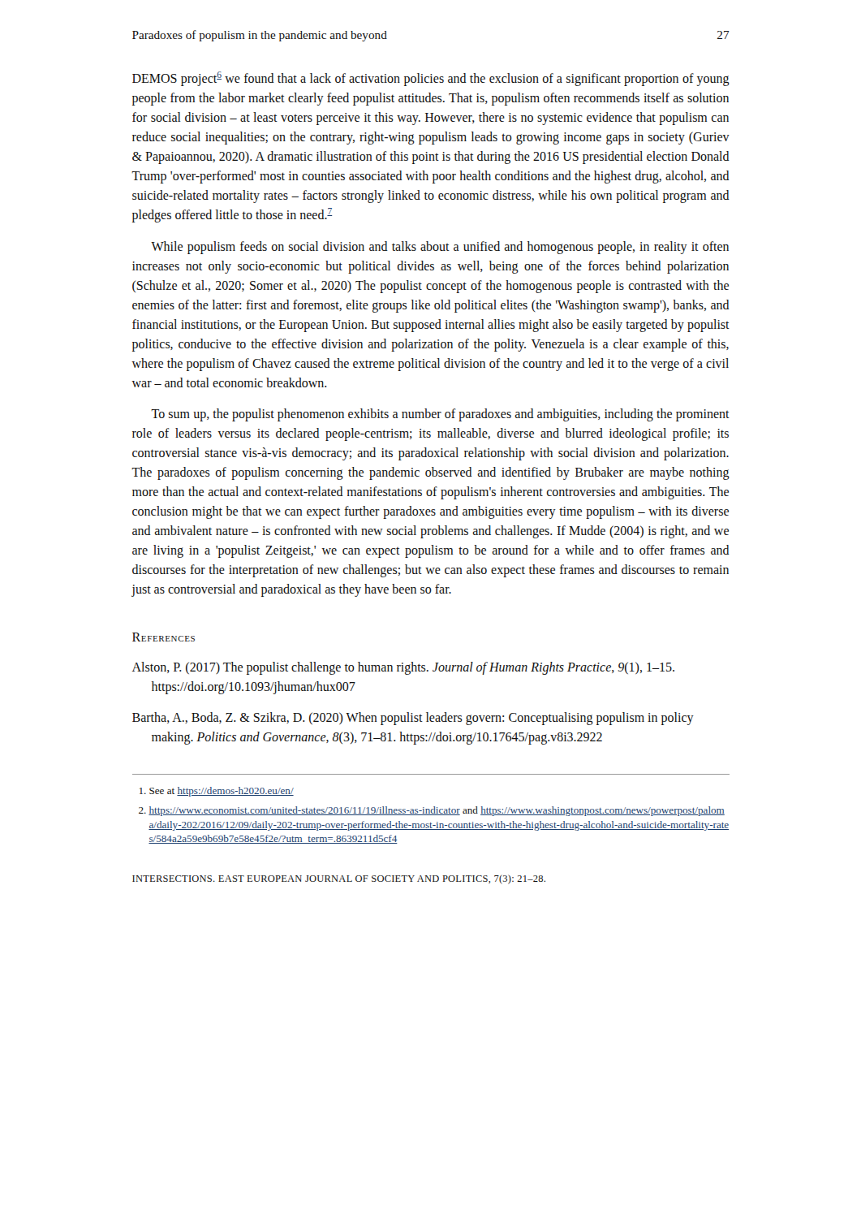Paradoxes of populism in the pandemic and beyond 27
DEMOS project6 we found that a lack of activation policies and the exclusion of a significant proportion of young people from the labor market clearly feed populist attitudes. That is, populism often recommends itself as solution for social division – at least voters perceive it this way. However, there is no systemic evidence that populism can reduce social inequalities; on the contrary, right-wing populism leads to growing income gaps in society (Guriev & Papaioannou, 2020). A dramatic illustration of this point is that during the 2016 US presidential election Donald Trump 'over-performed' most in counties associated with poor health conditions and the highest drug, alcohol, and suicide-related mortality rates – factors strongly linked to economic distress, while his own political program and pledges offered little to those in need.7
While populism feeds on social division and talks about a unified and homogenous people, in reality it often increases not only socio-economic but political divides as well, being one of the forces behind polarization (Schulze et al., 2020; Somer et al., 2020) The populist concept of the homogenous people is contrasted with the enemies of the latter: first and foremost, elite groups like old political elites (the 'Washington swamp'), banks, and financial institutions, or the European Union. But supposed internal allies might also be easily targeted by populist politics, conducive to the effective division and polarization of the polity. Venezuela is a clear example of this, where the populism of Chavez caused the extreme political division of the country and led it to the verge of a civil war – and total economic breakdown.
To sum up, the populist phenomenon exhibits a number of paradoxes and ambiguities, including the prominent role of leaders versus its declared people-centrism; its malleable, diverse and blurred ideological profile; its controversial stance vis-à-vis democracy; and its paradoxical relationship with social division and polarization. The paradoxes of populism concerning the pandemic observed and identified by Brubaker are maybe nothing more than the actual and context-related manifestations of populism's inherent controversies and ambiguities. The conclusion might be that we can expect further paradoxes and ambiguities every time populism – with its diverse and ambivalent nature – is confronted with new social problems and challenges. If Mudde (2004) is right, and we are living in a 'populist Zeitgeist,' we can expect populism to be around for a while and to offer frames and discourses for the interpretation of new challenges; but we can also expect these frames and discourses to remain just as controversial and paradoxical as they have been so far.
References
Alston, P. (2017) The populist challenge to human rights. Journal of Human Rights Practice, 9(1), 1–15. https://doi.org/10.1093/jhuman/hux007
Bartha, A., Boda, Z. & Szikra, D. (2020) When populist leaders govern: Conceptualising populism in policy making. Politics and Governance, 8(3), 71–81. https://doi.org/10.17645/pag.v8i3.2922
See at https://demos-h2020.eu/en/
https://www.economist.com/united-states/2016/11/19/illness-as-indicator and https://www.washingtonpost.com/news/powerpost/paloma/daily-202/2016/12/09/daily-202-trump-over-performed-the-most-in-counties-with-the-highest-drug-alcohol-and-suicide-mortality-rates/584a2a59e9b69b7e58e45f2e/?utm_term=.8639211d5cf4
INTERSECTIONS. EAST EUROPEAN JOURNAL OF SOCIETY AND POLITICS, 7(3): 21–28.